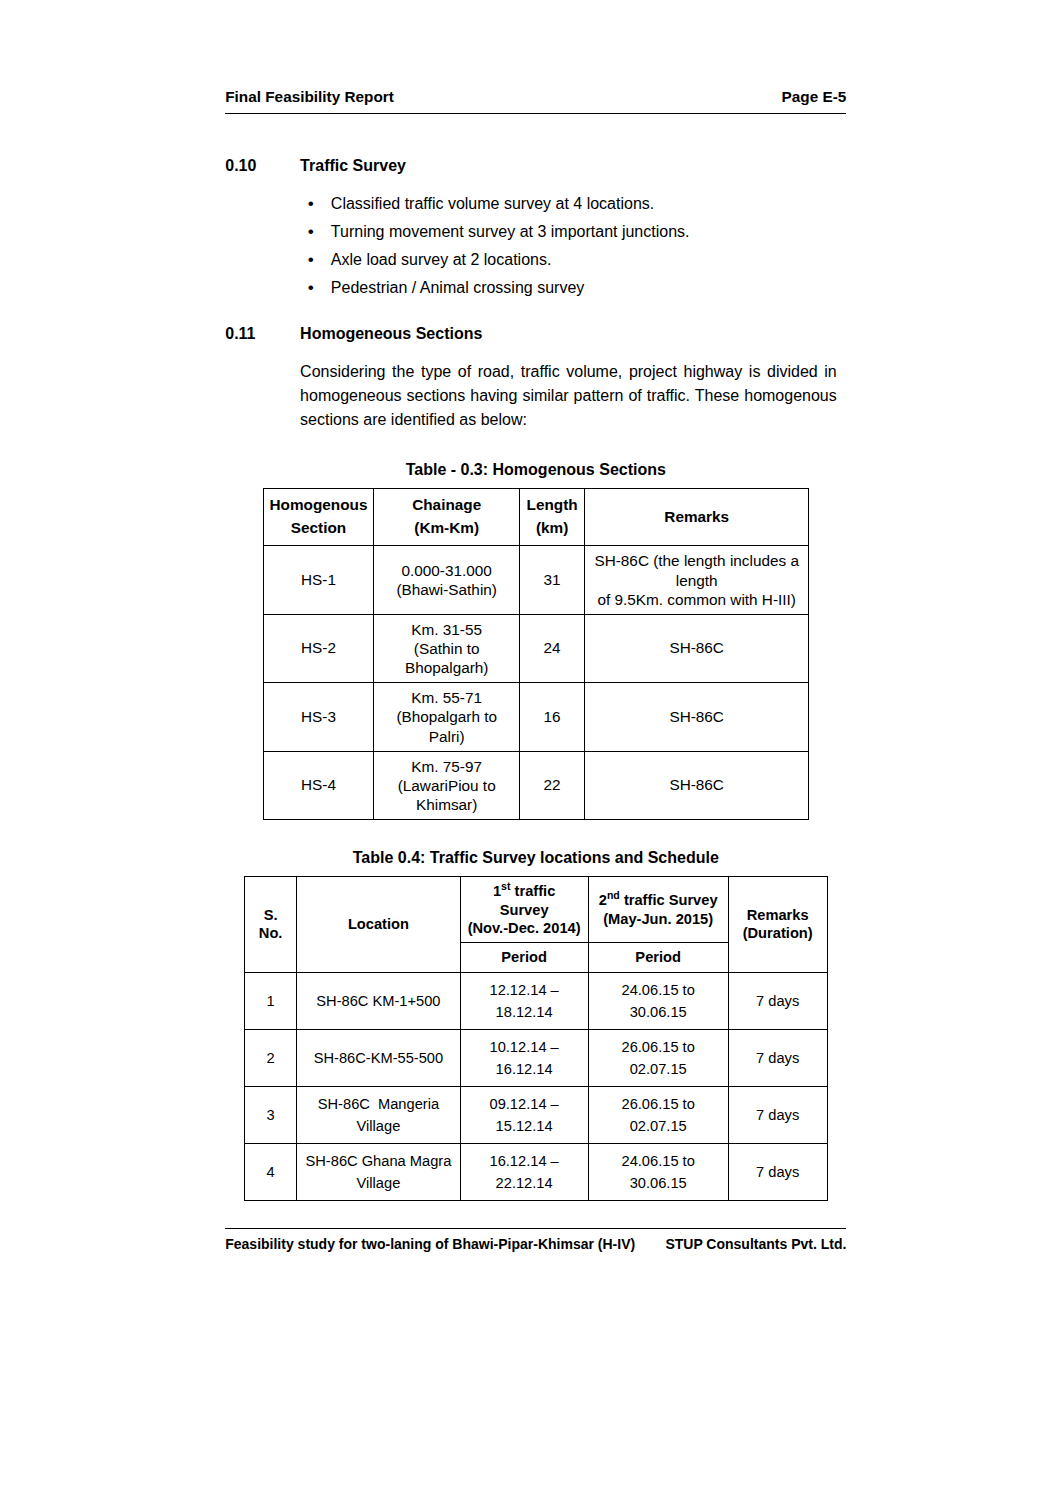Final Feasibility Report Page E-5
0.10 Traffic Survey
Classified traffic volume survey at 4 locations.
Turning movement survey at 3 important junctions.
Axle load survey at 2 locations.
Pedestrian / Animal crossing survey
0.11 Homogeneous Sections
Considering the type of road, traffic volume, project highway is divided in homogeneous sections having similar pattern of traffic. These homogenous sections are identified as below:
Table - 0.3: Homogenous Sections
| Homogenous Section | Chainage (Km-Km) | Length (km) | Remarks |
| --- | --- | --- | --- |
| HS-1 | 0.000-31.000 (Bhawi-Sathin) | 31 | SH-86C (the length includes a length of 9.5Km. common with H-III) |
| HS-2 | Km. 31-55 (Sathin to Bhopalgarh) | 24 | SH-86C |
| HS-3 | Km. 55-71 (Bhopalgarh to Palri) | 16 | SH-86C |
| HS-4 | Km. 75-97 (LawariPiou to Khimsar) | 22 | SH-86C |
Table 0.4: Traffic Survey locations and Schedule
| S. No. | Location | 1 st traffic Survey (Nov.-Dec. 2014) | 2 nd traffic Survey (May-Jun. 2015) | Remarks (Duration) |
| --- | --- | --- | --- | --- |
| Period | Period |
| 1 | SH-86C KM-1+500 | 12.12.14 – 18.12.14 | 24.06.15 to 30.06.15 | 7 days |
| 2 | SH-86C-KM-55-500 | 10.12.14 – 16.12.14 | 26.06.15 to 02.07.15 | 7 days |
| 3 | SH-86C Mangeria Village | 09.12.14 – 15.12.14 | 26.06.15 to 02.07.15 | 7 days |
| 4 | SH-86C Ghana Magra Village | 16.12.14 – 22.12.14 | 24.06.15 to 30.06.15 | 7 days |
Feasibility study for two-laning of Bhawi-Pipar-Khimsar (H-IV) STUP Consultants Pvt. Ltd.